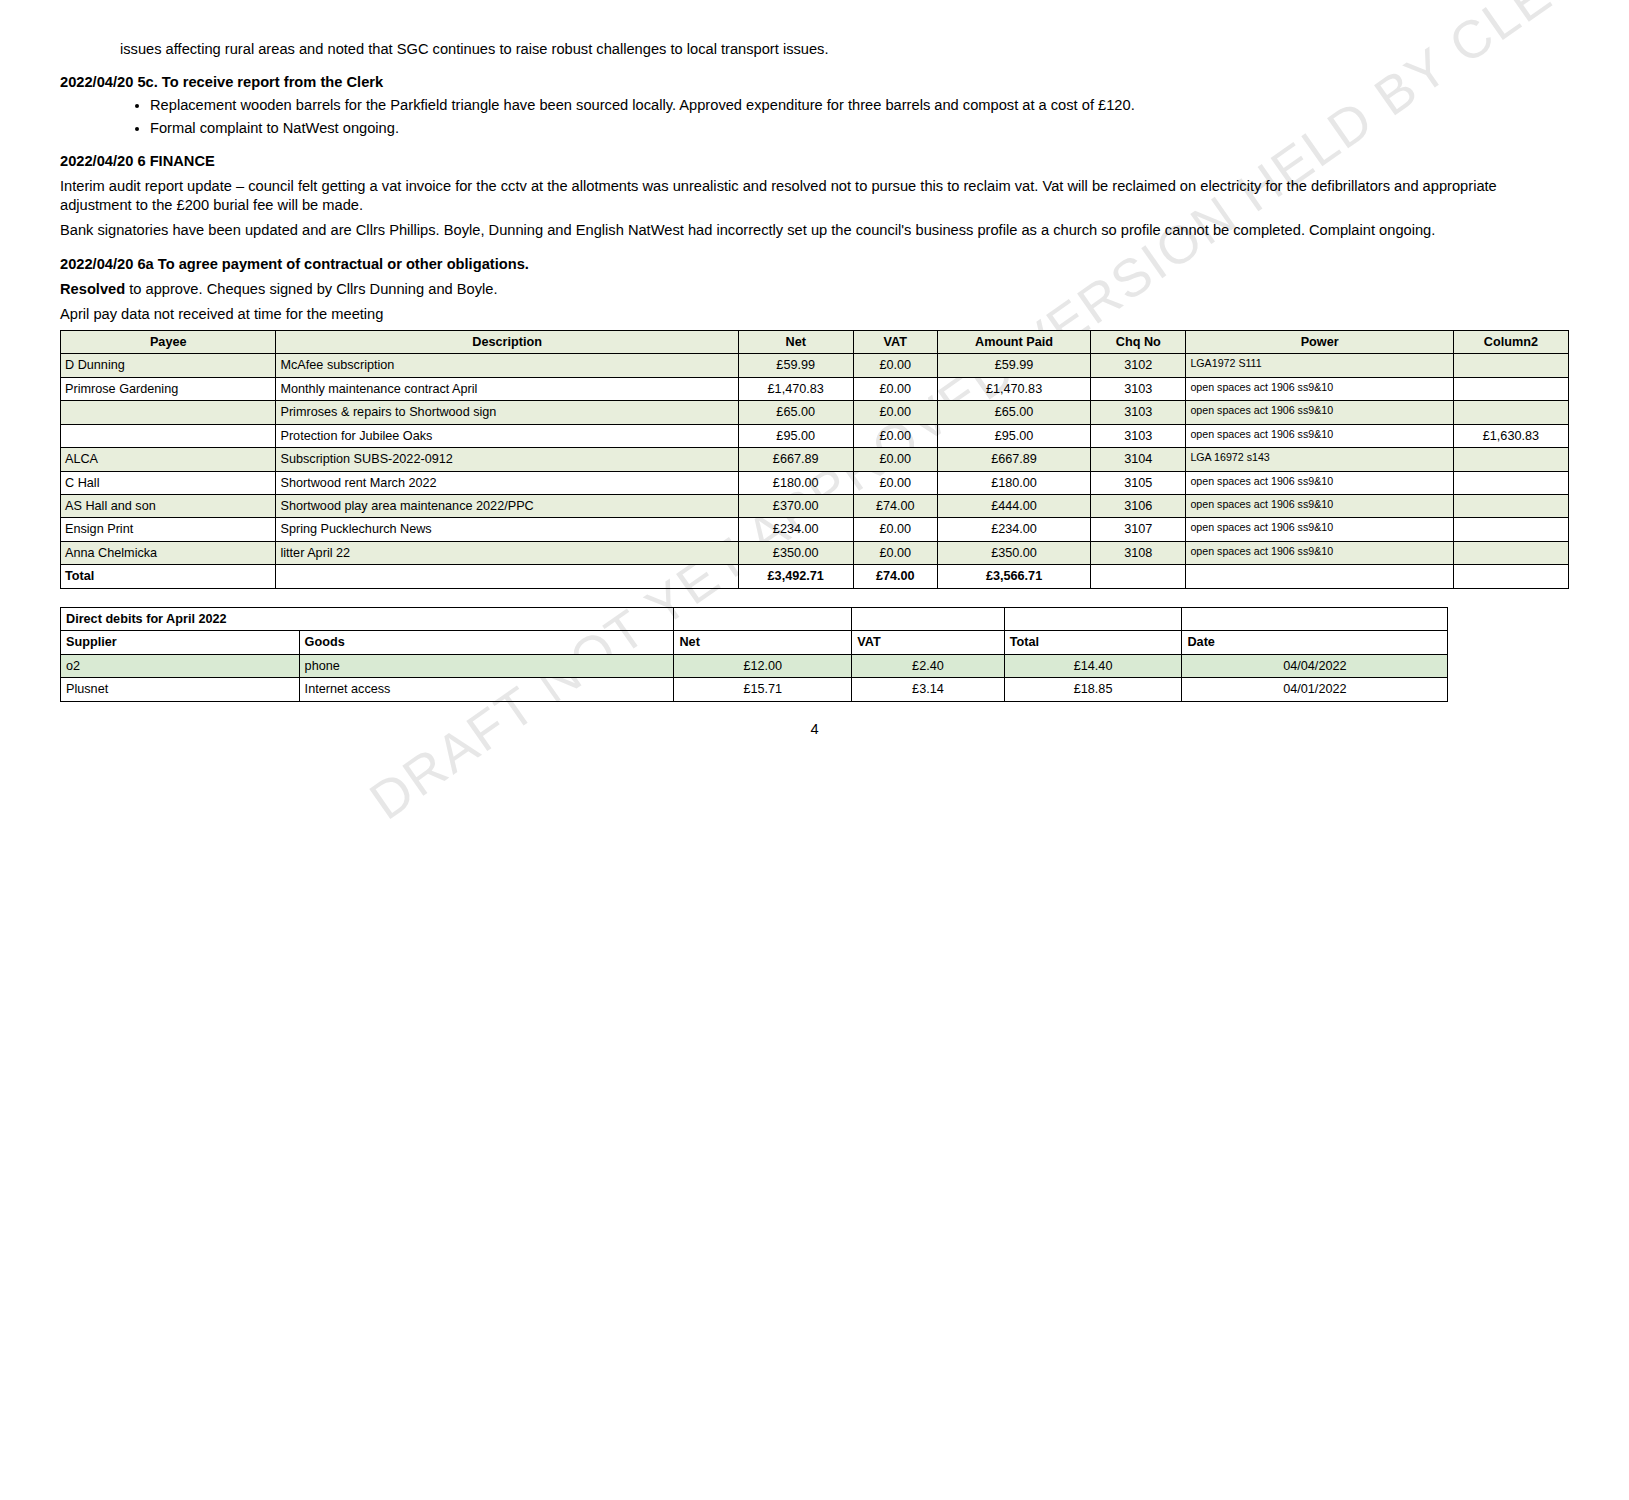DRAFT NOT YET APPROVED VERSION HELD BY CLERK
issues affecting rural areas and noted that SGC continues to raise robust challenges to local transport issues.
2022/04/20 5c. To receive report from the Clerk
Replacement wooden barrels for the Parkfield triangle have been sourced locally. Approved expenditure for three barrels and compost at a cost of £120.
Formal complaint to NatWest ongoing.
2022/04/20 6 FINANCE
Interim audit report update – council felt getting a vat invoice for the cctv at the allotments was unrealistic and resolved not to pursue this to reclaim vat. Vat will be reclaimed on electricity for the defibrillators and appropriate adjustment to the £200 burial fee will be made.
Bank signatories have been updated and are Cllrs Phillips. Boyle, Dunning and English NatWest had incorrectly set up the council's business profile as a church so profile cannot be completed. Complaint ongoing.
2022/04/20 6a To agree payment of contractual or other obligations.
Resolved to approve. Cheques signed by Cllrs Dunning and Boyle.
April pay data not received at time for the meeting
| Payee | Description | Net | VAT | Amount Paid | Chq No | Power | Column2 |
| --- | --- | --- | --- | --- | --- | --- | --- |
| D Dunning | McAfee subscription | £59.99 | £0.00 | £59.99 | 3102 | LGA1972 S111 | |
| Primrose Gardening | Monthly maintenance contract April | £1,470.83 | £0.00 | £1,470.83 | 3103 | open spaces act 1906 ss9&10 | |
| | Primroses & repairs to Shortwood sign | £65.00 | £0.00 | £65.00 | 3103 | open spaces act 1906 ss9&10 | |
| | Protection for Jubilee Oaks | £95.00 | £0.00 | £95.00 | 3103 | open spaces act 1906 ss9&10 | £1,630.83 |
| ALCA | Subscription SUBS-2022-0912 | £667.89 | £0.00 | £667.89 | 3104 | LGA 16972 s143 | |
| C Hall | Shortwood rent March 2022 | £180.00 | £0.00 | £180.00 | 3105 | open spaces act 1906 ss9&10 | |
| AS Hall and son | Shortwood play area maintenance 2022/PPC | £370.00 | £74.00 | £444.00 | 3106 | open spaces act 1906 ss9&10 | |
| Ensign Print | Spring Pucklechurch News | £234.00 | £0.00 | £234.00 | 3107 | open spaces act 1906 ss9&10 | |
| Anna Chelmicka | litter April 22 | £350.00 | £0.00 | £350.00 | 3108 | open spaces act 1906 ss9&10 | |
| Total | | £3,492.71 | £74.00 | £3,566.71 | | | |
| Direct debits for April 2022 | | | | |
| Supplier | Goods | Net | VAT | Total | Date |
| o2 | phone | £12.00 | £2.40 | £14.40 | 04/04/2022 |
| Plusnet | Internet access | £15.71 | £3.14 | £18.85 | 04/01/2022 |
4